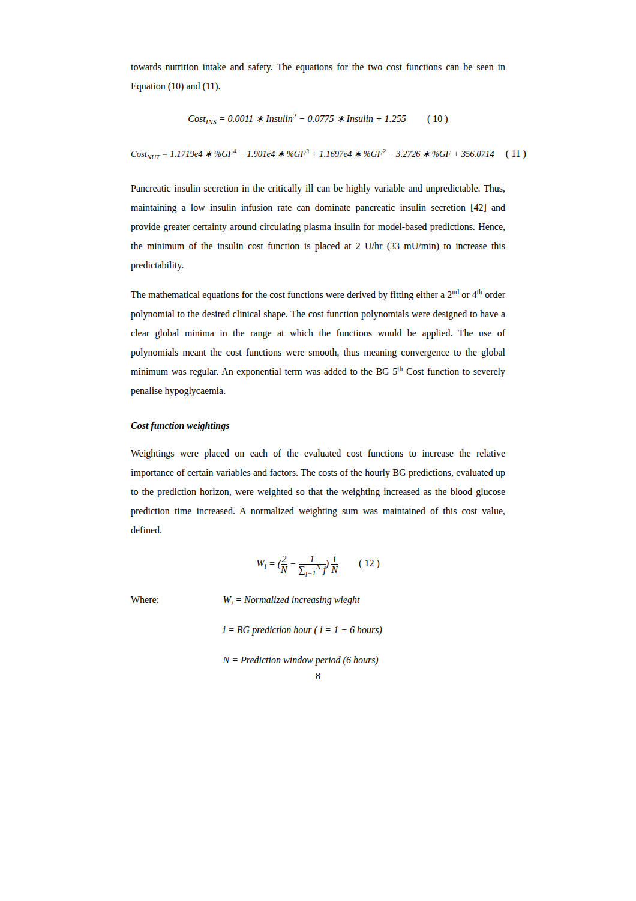towards nutrition intake and safety. The equations for the two cost functions can be seen in Equation (10) and (11).
CostINS = 0.0011 ∗ Insulin2 − 0.0775 ∗ Insulin + 1.255 ( 10 )
CostNUT = 1.1719e4 ∗ %GF4 − 1.901e4 ∗ %GF3 + 1.1697e4 ∗ %GF2 − 3.2726 ∗ %GF + 356.0714 ( 11 )
Pancreatic insulin secretion in the critically ill can be highly variable and unpredictable. Thus, maintaining a low insulin infusion rate can dominate pancreatic insulin secretion [42] and provide greater certainty around circulating plasma insulin for model-based predictions. Hence, the minimum of the insulin cost function is placed at 2 U/hr (33 mU/min) to increase this predictability.
The mathematical equations for the cost functions were derived by fitting either a 2nd or 4th order polynomial to the desired clinical shape. The cost function polynomials were designed to have a clear global minima in the range at which the functions would be applied. The use of polynomials meant the cost functions were smooth, thus meaning convergence to the global minimum was regular. An exponential term was added to the BG 5th Cost function to severely penalise hypoglycaemia.
Cost function weightings
Weightings were placed on each of the evaluated cost functions to increase the relative importance of certain variables and factors. The costs of the hourly BG predictions, evaluated up to the prediction horizon, were weighted so that the weighting increased as the blood glucose prediction time increased. A normalized weighting sum was maintained of this cost value, defined.
Wi = (2 N − 1∑j=1N j) iN ( 12 )
Where:
Wi = Normalized increasing wieght
i = BG prediction hour ( i = 1 − 6 hours)
N = Prediction window period (6 hours)
8